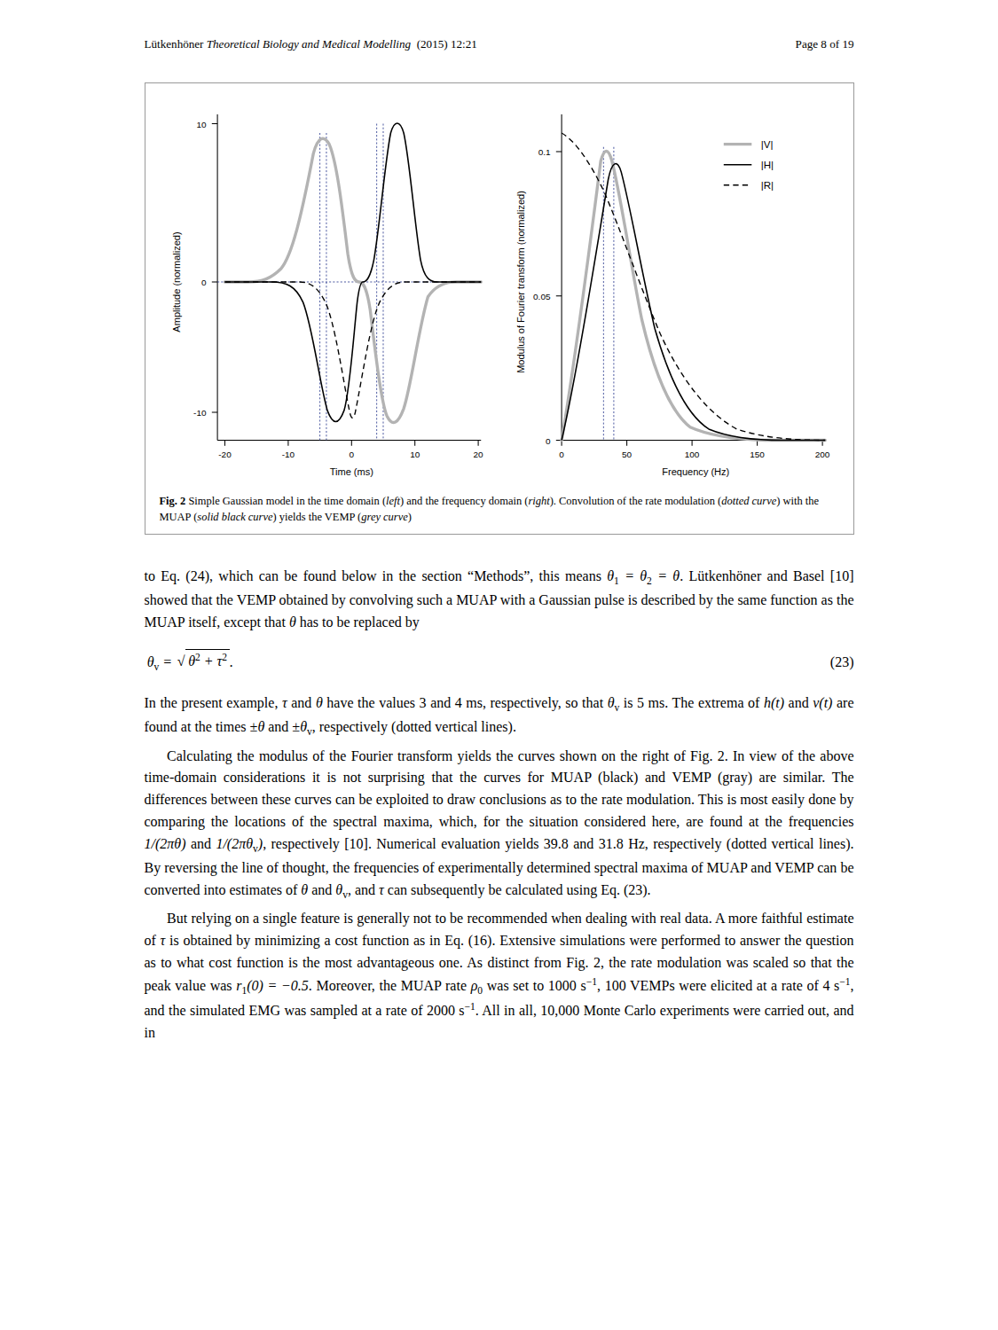Lütkenhöner Theoretical Biology and Medical Modelling (2015) 12:21
Page 8 of 19
10 0 -10 -20 -10 0 10 20 Time (ms) Amplitude (normalized)
0.1 0.05 0 0 50 100 150 200 Frequency (Hz) Modulus of Fourier transform (normalized) |V| |H| |R|
Fig. 2 Simple Gaussian model in the time domain (left) and the frequency domain (right). Convolution of the rate modulation (dotted curve) with the MUAP (solid black curve) yields the VEMP (grey curve)
to Eq. (24), which can be found below in the section “Methods”, this means θ1 = θ2 = θ. Lütkenhöner and Basel [10] showed that the VEMP obtained by convolving such a MUAP with a Gaussian pulse is described by the same function as the MUAP itself, except that θ has to be replaced by
θv = √θ2 + τ2.
(23)
In the present example, τ and θ have the values 3 and 4 ms, respectively, so that θv is 5 ms. The extrema of h(t) and v(t) are found at the times ±θ and ±θv, respectively (dotted vertical lines).
Calculating the modulus of the Fourier transform yields the curves shown on the right of Fig. 2. In view of the above time-domain considerations it is not surprising that the curves for MUAP (black) and VEMP (gray) are similar. The differences between these curves can be exploited to draw conclusions as to the rate modulation. This is most easily done by comparing the locations of the spectral maxima, which, for the situation considered here, are found at the frequencies 1/(2πθ) and 1/(2πθv), respectively [10]. Numerical evaluation yields 39.8 and 31.8 Hz, respectively (dotted vertical lines). By reversing the line of thought, the frequencies of experimentally determined spectral maxima of MUAP and VEMP can be converted into estimates of θ and θv, and τ can subsequently be calculated using Eq. (23).
But relying on a single feature is generally not to be recommended when dealing with real data. A more faithful estimate of τ is obtained by minimizing a cost function as in Eq. (16). Extensive simulations were performed to answer the question as to what cost function is the most advantageous one. As distinct from Fig. 2, the rate modulation was scaled so that the peak value was r1(0) = −0.5. Moreover, the MUAP rate ρ0 was set to 1000 s−1, 100 VEMPs were elicited at a rate of 4 s−1, and the simulated EMG was sampled at a rate of 2000 s−1. All in all, 10,000 Monte Carlo experiments were carried out, and in